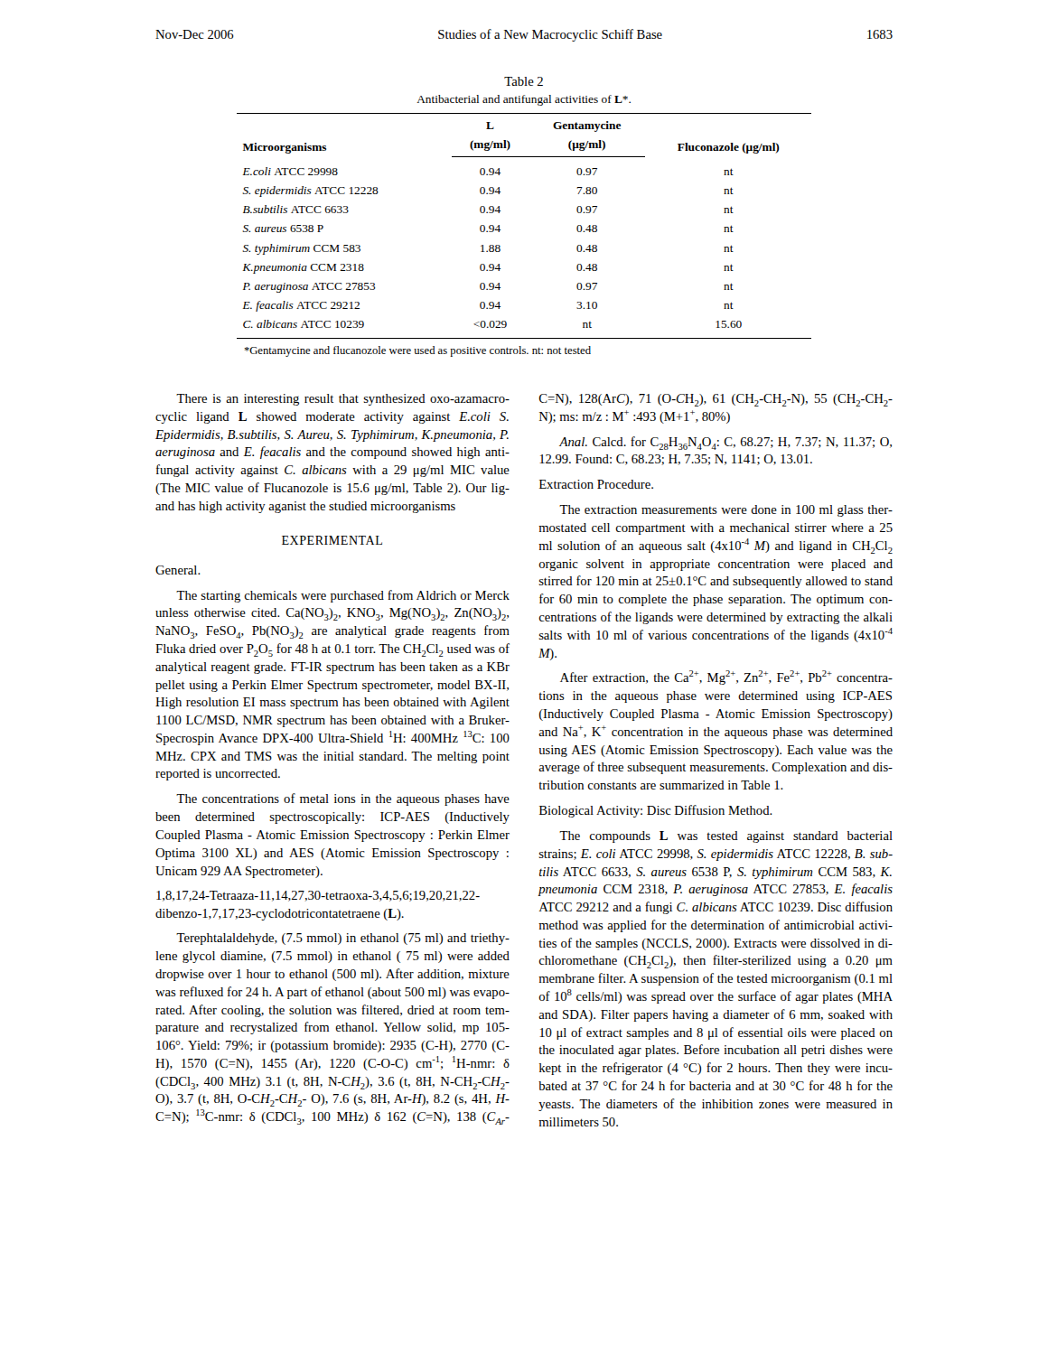Nov-Dec 2006 Studies of a New Macrocyclic Schiff Base 1683
Table 2 Antibacterial and antifungal activities of L*.
| Microorganisms | L | Gentamycine | Fluconazole (μg/ml) |
| --- | --- | --- | --- |
| (mg/ml) | (μg/ml) |
| E.coli ATCC 29998 | 0.94 | 0.97 | nt |
| S. epidermidis ATCC 12228 | 0.94 | 7.80 | nt |
| B.subtilis ATCC 6633 | 0.94 | 0.97 | nt |
| S. aureus 6538 P | 0.94 | 0.48 | nt |
| S. typhimirum CCM 583 | 1.88 | 0.48 | nt |
| K.pneumonia CCM 2318 | 0.94 | 0.48 | nt |
| P. aeruginosa ATCC 27853 | 0.94 | 0.97 | nt |
| E. feacalis ATCC 29212 | 0.94 | 3.10 | nt |
| C. albicans ATCC 10239 | <0.029 | nt | 15.60 |
*Gentamycine and flucanozole were used as positive controls. nt: not tested
There is an interesting result that synthesized oxo-azamacrocyclic ligand L showed moderate activity against E.coli S. Epidermidis, B.subtilis, S. Aureu, S. Typhimirum, K.pneumonia, P. aeruginosa and E. feacalis and the compound showed high antifungal activity against C. albicans with a 29 μg/ml MIC value (The MIC value of Flucanozole is 15.6 μg/ml, Table 2). Our ligand has high activity aganist the studied microorganisms
Experimental
General.
The starting chemicals were purchased from Aldrich or Merck unless otherwise cited. Ca(NO3)2, KNO3, Mg(NO3)2, Zn(NO3)2, NaNO3, FeSO4, Pb(NO3)2 are analytical grade reagents from Fluka dried over P2O5 for 48 h at 0.1 torr. The CH2Cl2 used was of analytical reagent grade. FT-IR spectrum has been taken as a KBr pellet using a Perkin Elmer Spectrum spectrometer, model BX-II, High resolution EI mass spectrum has been obtained with Agilent 1100 LC/MSD, NMR spectrum has been obtained with a Bruker-Specrospin Avance DPX-400 Ultra-Shield 1H: 400MHz 13C: 100 MHz. CPX and TMS was the initial standard. The melting point reported is uncorrected.
The concentrations of metal ions in the aqueous phases have been determined spectroscopically: ICP-AES (Inductively Coupled Plasma - Atomic Emission Spectroscopy : Perkin Elmer Optima 3100 XL) and AES (Atomic Emission Spectroscopy : Unicam 929 AA Spectrometer).
1,8,17,24-Tetraaza-11,14,27,30-tetraoxa-3,4,5,6;19,20,21,22-dibenzo-1,7,17,23-cyclodotricontatetraene (L).
Terephtalaldehyde, (7.5 mmol) in ethanol (75 ml) and triethylene glycol diamine, (7.5 mmol) in ethanol ( 75 ml) were added dropwise over 1 hour to ethanol (500 ml). After addition, mixture was refluxed for 24 h. A part of ethanol (about 500 ml) was evaporated. After cooling, the solution was filtered, dried at room temparature and recrystalized from ethanol. Yellow solid, mp 105-106°. Yield: 79%; ir (potassium bromide): 2935 (C-H), 2770 (C-H), 1570 (C=N), 1455 (Ar), 1220 (C-O-C) cm-1; 1H-nmr: δ (CDCl3, 400 MHz) 3.1 (t, 8H, N-CH2), 3.6 (t, 8H, N-CH2-CH2-O), 3.7 (t, 8H, O-CH2-CH2- O), 7.6 (s, 8H, Ar-H), 8.2 (s, 4H, H-C=N); 13C-nmr: δ (CDCl3, 100 MHz) δ 162 (C=N), 138 (CAr-C=N), 128(ArC), 71 (O-CH2), 61 (CH2-CH2-N), 55 (CH2-CH2-N); ms: m/z : M+ :493 (M+1+, 80%)
Anal. Calcd. for C28H36N4O4: C, 68.27; H, 7.37; N, 11.37; O, 12.99. Found: C, 68.23; H, 7.35; N, 1141; O, 13.01.
Extraction Procedure.
The extraction measurements were done in 100 ml glass thermostated cell compartment with a mechanical stirrer where a 25 ml solution of an aqueous salt (4x10-4 M) and ligand in CH2Cl2 organic solvent in appropriate concentration were placed and stirred for 120 min at 25±0.1°C and subsequently allowed to stand for 60 min to complete the phase separation. The optimum concentrations of the ligands were determined by extracting the alkali salts with 10 ml of various concentrations of the ligands (4x10-4 M).
After extraction, the Ca2+, Mg2+, Zn2+, Fe2+, Pb2+ concentrations in the aqueous phase were determined using ICP-AES (Inductively Coupled Plasma - Atomic Emission Spectroscopy) and Na+, K+ concentration in the aqueous phase was determined using AES (Atomic Emission Spectroscopy). Each value was the average of three subsequent measurements. Complexation and distribution constants are summarized in Table 1.
Biological Activity: Disc Diffusion Method.
The compounds L was tested against standard bacterial strains; E. coli ATCC 29998, S. epidermidis ATCC 12228, B. subtilis ATCC 6633, S. aureus 6538 P, S. typhimirum CCM 583, K. pneumonia CCM 2318, P. aeruginosa ATCC 27853, E. feacalis ATCC 29212 and a fungi C. albicans ATCC 10239. Disc diffusion method was applied for the determination of antimicrobial activities of the samples (NCCLS, 2000). Extracts were dissolved in dichloromethane (CH2Cl2), then filter-sterilized using a 0.20 μm membrane filter. A suspension of the tested microorganism (0.1 ml of 108 cells/ml) was spread over the surface of agar plates (MHA and SDA). Filter papers having a diameter of 6 mm, soaked with 10 μl of extract samples and 8 μl of essential oils were placed on the inoculated agar plates. Before incubation all petri dishes were kept in the refrigerator (4 °C) for 2 hours. Then they were incubated at 37 °C for 24 h for bacteria and at 30 °C for 48 h for the yeasts. The diameters of the inhibition zones were measured in millimeters 50.